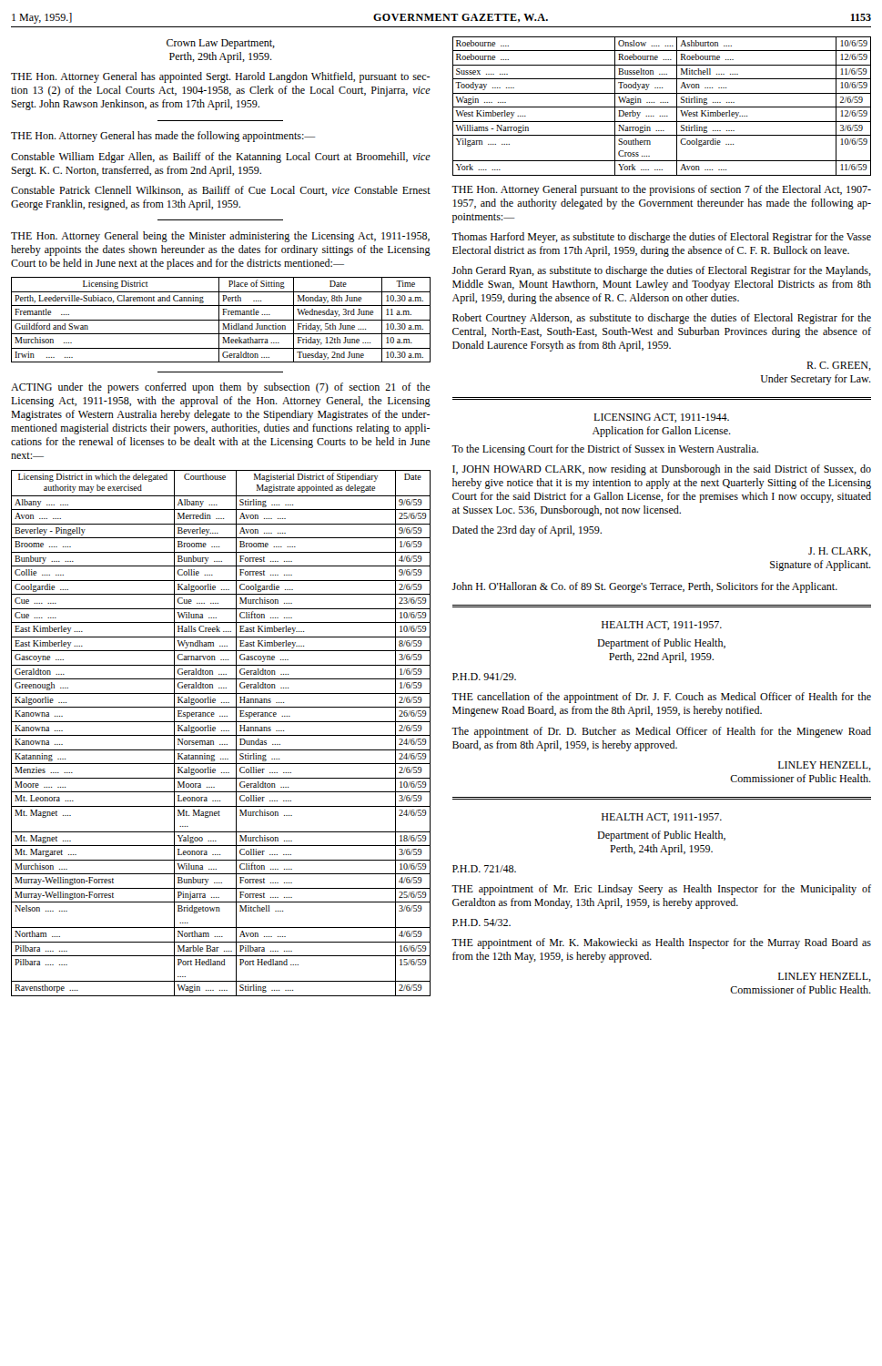1 May, 1959.]
GOVERNMENT GAZETTE, W.A.
1153
Crown Law Department, Perth, 29th April, 1959.
THE Hon. Attorney General has appointed Sergt. Harold Langdon Whitfield, pursuant to section 13 (2) of the Local Courts Act, 1904-1958, as Clerk of the Local Court, Pinjarra, vice Sergt. John Rawson Jenkinson, as from 17th April, 1959.
THE Hon. Attorney General has made the following appointments:—
Constable William Edgar Allen, as Bailiff of the Katanning Local Court at Broomehill, vice Sergt. K. C. Norton, transferred, as from 2nd April, 1959.
Constable Patrick Clennell Wilkinson, as Bailiff of Cue Local Court, vice Constable Ernest George Franklin, resigned, as from 13th April, 1959.
THE Hon. Attorney General being the Minister administering the Licensing Act, 1911-1958, hereby appoints the dates shown hereunder as the dates for ordinary sittings of the Licensing Court to be held in June next at the places and for the districts mentioned:—
| Licensing District | Place of Sitting | Date | Time |
| --- | --- | --- | --- |
| Perth, Leederville-Subiaco, Claremont and Canning | Perth .... | Monday, 8th June | 10.30 a.m. |
| Fremantle .... | Fremantle .... | Wednesday, 3rd June | 11 a.m. |
| Guildford and Swan | Midland Junction | Friday, 5th June .... | 10.30 a.m. |
| Murchison .... | Meekatharra .... | Friday, 12th June .... | 10 a.m. |
| Irwin .... .... | Geraldton .... | Tuesday, 2nd June | 10.30 a.m. |
ACTING under the powers conferred upon them by subsection (7) of section 21 of the Licensing Act, 1911-1958, with the approval of the Hon. Attorney General, the Licensing Magistrates of Western Australia hereby delegate to the Stipendiary Magistrates of the undermentioned magisterial districts their powers, authorities, duties and functions relating to applications for the renewal of licenses to be dealt with at the Licensing Courts to be held in June next:—
| Licensing District in which the delegated authority may be exercised | Courthouse | Magisterial District of Stipendiary Magistrate appointed as delegate | Date |
| --- | --- | --- | --- |
| Albany .... .... | Albany .... | Stirling .... .... | 9/6/59 |
| Avon .... .... | Merredin .... | Avon .... .... | 25/6/59 |
| Beverley - Pingelly | Beverley.... | Avon .... .... | 9/6/59 |
| Broome .... .... | Broome .... | Broome .... .... | 1/6/59 |
| Bunbury .... .... | Bunbury .... | Forrest .... .... | 4/6/59 |
| Collie .... .... | Collie .... | Forrest .... .... | 9/6/59 |
| Coolgardie .... | Kalgoorlie .... | Coolgardie .... | 2/6/59 |
| Cue .... .... | Cue .... .... | Murchison .... | 23/6/59 |
| Cue .... .... | Wiluna .... | Clifton .... .... | 10/6/59 |
| East Kimberley .... | Halls Creek .... | East Kimberley.... | 10/6/59 |
| East Kimberley .... | Wyndham .... | East Kimberley.... | 8/6/59 |
| Gascoyne .... | Carnarvon .... | Gascoyne .... | 3/6/59 |
| Geraldton .... | Geraldton .... | Geraldton .... | 1/6/59 |
| Greenough .... | Geraldton .... | Geraldton .... | 1/6/59 |
| Kalgoorlie .... | Kalgoorlie .... | Hannans .... | 2/6/59 |
| Kanowna .... | Esperance .... | Esperance .... | 26/6/59 |
| Kanowna .... | Kalgoorlie .... | Hannans .... | 2/6/59 |
| Kanowna .... | Norseman .... | Dundas .... | 24/6/59 |
| Katanning .... | Katanning .... | Stirling .... | 24/6/59 |
| Menzies .... .... | Kalgoorlie .... | Collier .... .... | 2/6/59 |
| Moore .... .... | Moora .... | Geraldton .... | 10/6/59 |
| Mt. Leonora .... | Leonora .... | Collier .... .... | 3/6/59 |
| Mt. Magnet .... | Mt. Magnet .... | Murchison .... | 24/6/59 |
| Mt. Magnet .... | Yalgoo .... | Murchison .... | 18/6/59 |
| Mt. Margaret .... | Leonora .... | Collier .... .... | 3/6/59 |
| Murchison .... | Wiluna .... | Clifton .... .... | 10/6/59 |
| Murray-Wellington-Forrest | Bunbury .... | Forrest .... .... | 4/6/59 |
| Murray-Wellington-Forrest | Pinjarra .... | Forrest .... .... | 25/6/59 |
| Nelson .... .... | Bridgetown .... | Mitchell .... | 3/6/59 |
| Northam .... | Northam .... | Avon .... .... | 4/6/59 |
| Pilbara .... .... | Marble Bar .... | Pilbara .... .... | 16/6/59 |
| Pilbara .... .... | Port Hedland .... | Port Hedland .... | 15/6/59 |
| Ravensthorpe .... | Wagin .... .... | Stirling .... .... | 2/6/59 |
| Roebourne .... | Onslow .... .... | Ashburton .... | 10/6/59 |
| Roebourne .... | Roebourne .... | Roebourne .... | 12/6/59 |
| Sussex .... .... | Busselton .... | Mitchell .... .... | 11/6/59 |
| Toodyay .... .... | Toodyay .... | Avon .... .... | 10/6/59 |
| Wagin .... .... | Wagin .... .... | Stirling .... .... | 2/6/59 |
| West Kimberley .... | Derby .... .... | West Kimberley.... | 12/6/59 |
| Williams - Narrogin | Narrogin .... | Stirling .... .... | 3/6/59 |
| Yilgarn .... .... | Southern Cross .... | Coolgardie .... | 10/6/59 |
| York .... .... | York .... .... | Avon .... .... | 11/6/59 |
THE Hon. Attorney General pursuant to the provisions of section 7 of the Electoral Act, 1907-1957, and the authority delegated by the Government thereunder has made the following appointments:—
Thomas Harford Meyer, as substitute to discharge the duties of Electoral Registrar for the Vasse Electoral district as from 17th April, 1959, during the absence of C. F. R. Bullock on leave.
John Gerard Ryan, as substitute to discharge the duties of Electoral Registrar for the Maylands, Middle Swan, Mount Hawthorn, Mount Lawley and Toodyay Electoral Districts as from 8th April, 1959, during the absence of R. C. Alderson on other duties.
Robert Courtney Alderson, as substitute to discharge the duties of Electoral Registrar for the Central, North-East, South-East, South-West and Suburban Provinces during the absence of Donald Laurence Forsyth as from 8th April, 1959.
R. C. GREEN, Under Secretary for Law.
LICENSING ACT, 1911-1944. Application for Gallon License.
To the Licensing Court for the District of Sussex in Western Australia.
I, JOHN HOWARD CLARK, now residing at Dunsborough in the said District of Sussex, do hereby give notice that it is my intention to apply at the next Quarterly Sitting of the Licensing Court for the said District for a Gallon License, for the premises which I now occupy, situated at Sussex Loc. 536, Dunsborough, not now licensed.
Dated the 23rd day of April, 1959.
J. H. CLARK, Signature of Applicant.
John H. O'Halloran & Co. of 89 St. George's Terrace, Perth, Solicitors for the Applicant.
HEALTH ACT, 1911-1957.
Department of Public Health, Perth, 22nd April, 1959.
P.H.D. 941/29.
THE cancellation of the appointment of Dr. J. F. Couch as Medical Officer of Health for the Mingenew Road Board, as from the 8th April, 1959, is hereby notified.
The appointment of Dr. D. Butcher as Medical Officer of Health for the Mingenew Road Board, as from 8th April, 1959, is hereby approved.
LINLEY HENZELL, Commissioner of Public Health.
HEALTH ACT, 1911-1957.
Department of Public Health, Perth, 24th April, 1959.
P.H.D. 721/48.
THE appointment of Mr. Eric Lindsay Seery as Health Inspector for the Municipality of Geraldton as from Monday, 13th April, 1959, is hereby approved.
P.H.D. 54/32.
THE appointment of Mr. K. Makowiecki as Health Inspector for the Murray Road Board as from the 12th May, 1959, is hereby approved.
LINLEY HENZELL, Commissioner of Public Health.